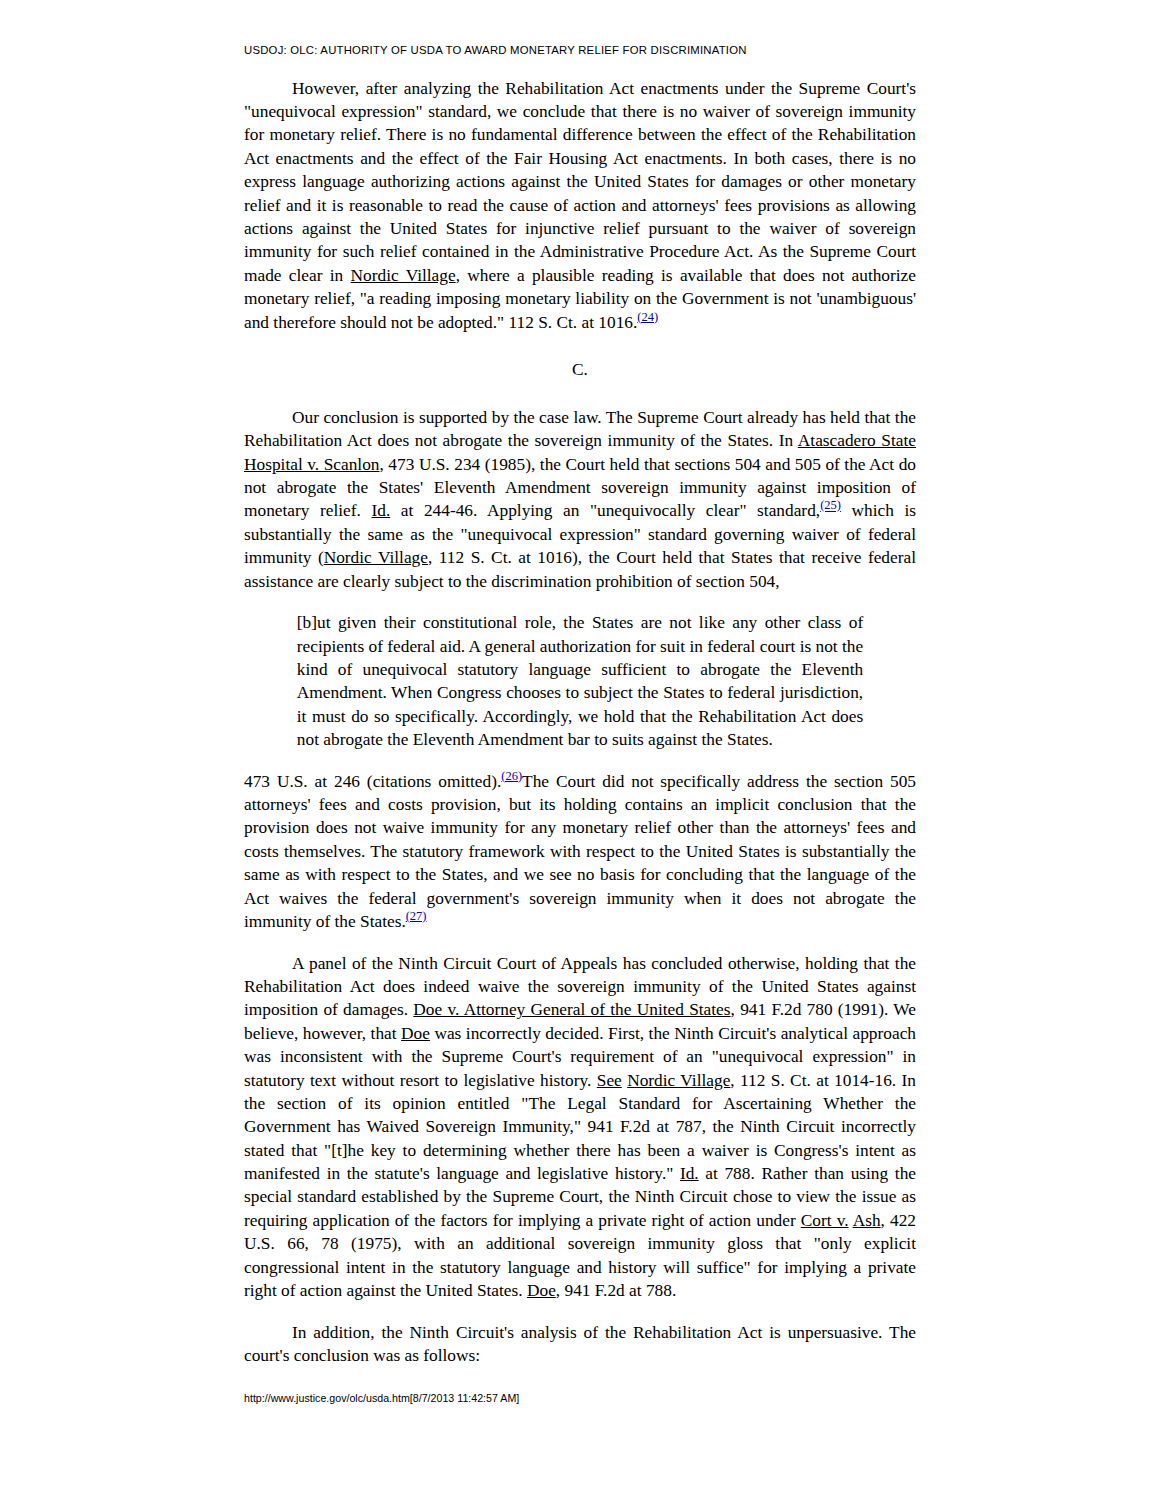USDOJ: OLC: AUTHORITY OF USDA TO AWARD MONETARY RELIEF FOR DISCRIMINATION
However, after analyzing the Rehabilitation Act enactments under the Supreme Court's "unequivocal expression" standard, we conclude that there is no waiver of sovereign immunity for monetary relief. There is no fundamental difference between the effect of the Rehabilitation Act enactments and the effect of the Fair Housing Act enactments. In both cases, there is no express language authorizing actions against the United States for damages or other monetary relief and it is reasonable to read the cause of action and attorneys' fees provisions as allowing actions against the United States for injunctive relief pursuant to the waiver of sovereign immunity for such relief contained in the Administrative Procedure Act. As the Supreme Court made clear in Nordic Village, where a plausible reading is available that does not authorize monetary relief, "a reading imposing monetary liability on the Government is not 'unambiguous' and therefore should not be adopted." 112 S. Ct. at 1016.(24)
C.
Our conclusion is supported by the case law. The Supreme Court already has held that the Rehabilitation Act does not abrogate the sovereign immunity of the States. In Atascadero State Hospital v. Scanlon, 473 U.S. 234 (1985), the Court held that sections 504 and 505 of the Act do not abrogate the States' Eleventh Amendment sovereign immunity against imposition of monetary relief. Id. at 244-46. Applying an "unequivocally clear" standard,(25) which is substantially the same as the "unequivocal expression" standard governing waiver of federal immunity (Nordic Village, 112 S. Ct. at 1016), the Court held that States that receive federal assistance are clearly subject to the discrimination prohibition of section 504,
[b]ut given their constitutional role, the States are not like any other class of recipients of federal aid. A general authorization for suit in federal court is not the kind of unequivocal statutory language sufficient to abrogate the Eleventh Amendment. When Congress chooses to subject the States to federal jurisdiction, it must do so specifically. Accordingly, we hold that the Rehabilitation Act does not abrogate the Eleventh Amendment bar to suits against the States.
473 U.S. at 246 (citations omitted).(26)The Court did not specifically address the section 505 attorneys' fees and costs provision, but its holding contains an implicit conclusion that the provision does not waive immunity for any monetary relief other than the attorneys' fees and costs themselves. The statutory framework with respect to the United States is substantially the same as with respect to the States, and we see no basis for concluding that the language of the Act waives the federal government's sovereign immunity when it does not abrogate the immunity of the States.(27)
A panel of the Ninth Circuit Court of Appeals has concluded otherwise, holding that the Rehabilitation Act does indeed waive the sovereign immunity of the United States against imposition of damages. Doe v. Attorney General of the United States, 941 F.2d 780 (1991). We believe, however, that Doe was incorrectly decided. First, the Ninth Circuit's analytical approach was inconsistent with the Supreme Court's requirement of an "unequivocal expression" in statutory text without resort to legislative history. See Nordic Village, 112 S. Ct. at 1014-16. In the section of its opinion entitled "The Legal Standard for Ascertaining Whether the Government has Waived Sovereign Immunity," 941 F.2d at 787, the Ninth Circuit incorrectly stated that "[t]he key to determining whether there has been a waiver is Congress's intent as manifested in the statute's language and legislative history." Id. at 788. Rather than using the special standard established by the Supreme Court, the Ninth Circuit chose to view the issue as requiring application of the factors for implying a private right of action under Cort v. Ash, 422 U.S. 66, 78 (1975), with an additional sovereign immunity gloss that "only explicit congressional intent in the statutory language and history will suffice" for implying a private right of action against the United States. Doe, 941 F.2d at 788.
In addition, the Ninth Circuit's analysis of the Rehabilitation Act is unpersuasive. The court's conclusion was as follows:
http://www.justice.gov/olc/usda.htm[8/7/2013 11:42:57 AM]